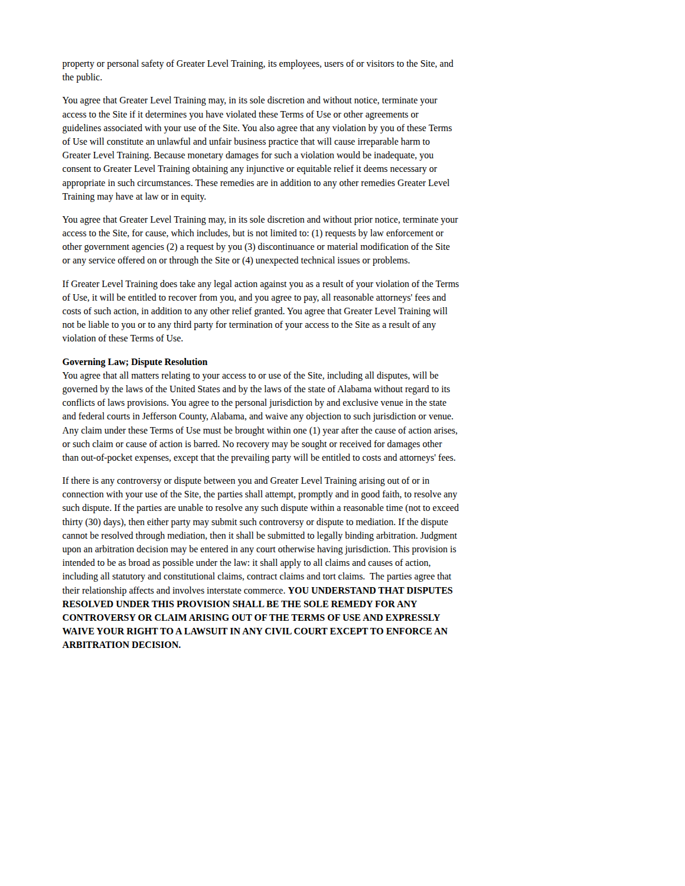property or personal safety of Greater Level Training, its employees, users of or visitors to the Site, and the public.
You agree that Greater Level Training may, in its sole discretion and without notice, terminate your access to the Site if it determines you have violated these Terms of Use or other agreements or guidelines associated with your use of the Site. You also agree that any violation by you of these Terms of Use will constitute an unlawful and unfair business practice that will cause irreparable harm to Greater Level Training. Because monetary damages for such a violation would be inadequate, you consent to Greater Level Training obtaining any injunctive or equitable relief it deems necessary or appropriate in such circumstances. These remedies are in addition to any other remedies Greater Level Training may have at law or in equity.
You agree that Greater Level Training may, in its sole discretion and without prior notice, terminate your access to the Site, for cause, which includes, but is not limited to: (1) requests by law enforcement or other government agencies (2) a request by you (3) discontinuance or material modification of the Site or any service offered on or through the Site or (4) unexpected technical issues or problems.
If Greater Level Training does take any legal action against you as a result of your violation of the Terms of Use, it will be entitled to recover from you, and you agree to pay, all reasonable attorneys' fees and costs of such action, in addition to any other relief granted. You agree that Greater Level Training will not be liable to you or to any third party for termination of your access to the Site as a result of any violation of these Terms of Use.
Governing Law; Dispute Resolution
You agree that all matters relating to your access to or use of the Site, including all disputes, will be governed by the laws of the United States and by the laws of the state of Alabama without regard to its conflicts of laws provisions. You agree to the personal jurisdiction by and exclusive venue in the state and federal courts in Jefferson County, Alabama, and waive any objection to such jurisdiction or venue. Any claim under these Terms of Use must be brought within one (1) year after the cause of action arises, or such claim or cause of action is barred. No recovery may be sought or received for damages other than out-of-pocket expenses, except that the prevailing party will be entitled to costs and attorneys' fees.
If there is any controversy or dispute between you and Greater Level Training arising out of or in connection with your use of the Site, the parties shall attempt, promptly and in good faith, to resolve any such dispute. If the parties are unable to resolve any such dispute within a reasonable time (not to exceed thirty (30) days), then either party may submit such controversy or dispute to mediation. If the dispute cannot be resolved through mediation, then it shall be submitted to legally binding arbitration. Judgment upon an arbitration decision may be entered in any court otherwise having jurisdiction. This provision is intended to be as broad as possible under the law: it shall apply to all claims and causes of action, including all statutory and constitutional claims, contract claims and tort claims. The parties agree that their relationship affects and involves interstate commerce. YOU UNDERSTAND THAT DISPUTES RESOLVED UNDER THIS PROVISION SHALL BE THE SOLE REMEDY FOR ANY CONTROVERSY OR CLAIM ARISING OUT OF THE TERMS OF USE AND EXPRESSLY WAIVE YOUR RIGHT TO A LAWSUIT IN ANY CIVIL COURT EXCEPT TO ENFORCE AN ARBITRATION DECISION.